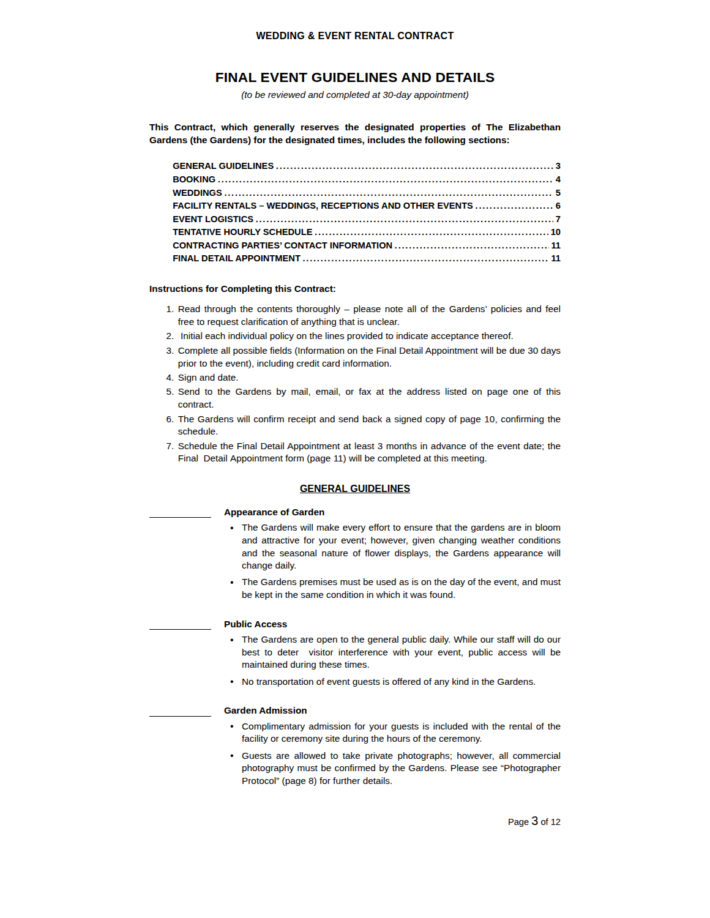WEDDING & EVENT RENTAL CONTRACT
FINAL EVENT GUIDELINES AND DETAILS
(to be reviewed and completed at 30-day appointment)
This Contract, which generally reserves the designated properties of The Elizabethan Gardens (the Gardens) for the designated times, includes the following sections:
GENERAL GUIDELINES 3
BOOKING 4
WEDDINGS 5
FACILITY RENTALS – WEDDINGS, RECEPTIONS AND OTHER EVENTS 6
EVENT LOGISTICS 7
TENTATIVE HOURLY SCHEDULE 10
CONTRACTING PARTIES’ CONTACT INFORMATION 11
FINAL DETAIL APPOINTMENT 11
Instructions for Completing this Contract:
Read through the contents thoroughly – please note all of the Gardens’ policies and feel free to request clarification of anything that is unclear.
Initial each individual policy on the lines provided to indicate acceptance thereof.
Complete all possible fields (Information on the Final Detail Appointment will be due 30 days prior to the event), including credit card information.
Sign and date.
Send to the Gardens by mail, email, or fax at the address listed on page one of this contract.
The Gardens will confirm receipt and send back a signed copy of page 10, confirming the schedule.
Schedule the Final Detail Appointment at least 3 months in advance of the event date; the Final Detail Appointment form (page 11) will be completed at this meeting.
GENERAL GUIDELINES
Appearance of Garden
The Gardens will make every effort to ensure that the gardens are in bloom and attractive for your event; however, given changing weather conditions and the seasonal nature of flower displays, the Gardens appearance will change daily.
The Gardens premises must be used as is on the day of the event, and must be kept in the same condition in which it was found.
Public Access
The Gardens are open to the general public daily. While our staff will do our best to deter visitor interference with your event, public access will be maintained during these times.
No transportation of event guests is offered of any kind in the Gardens.
Garden Admission
Complimentary admission for your guests is included with the rental of the facility or ceremony site during the hours of the ceremony.
Guests are allowed to take private photographs; however, all commercial photography must be confirmed by the Gardens. Please see “Photographer Protocol” (page 8) for further details.
Page 3 of 12